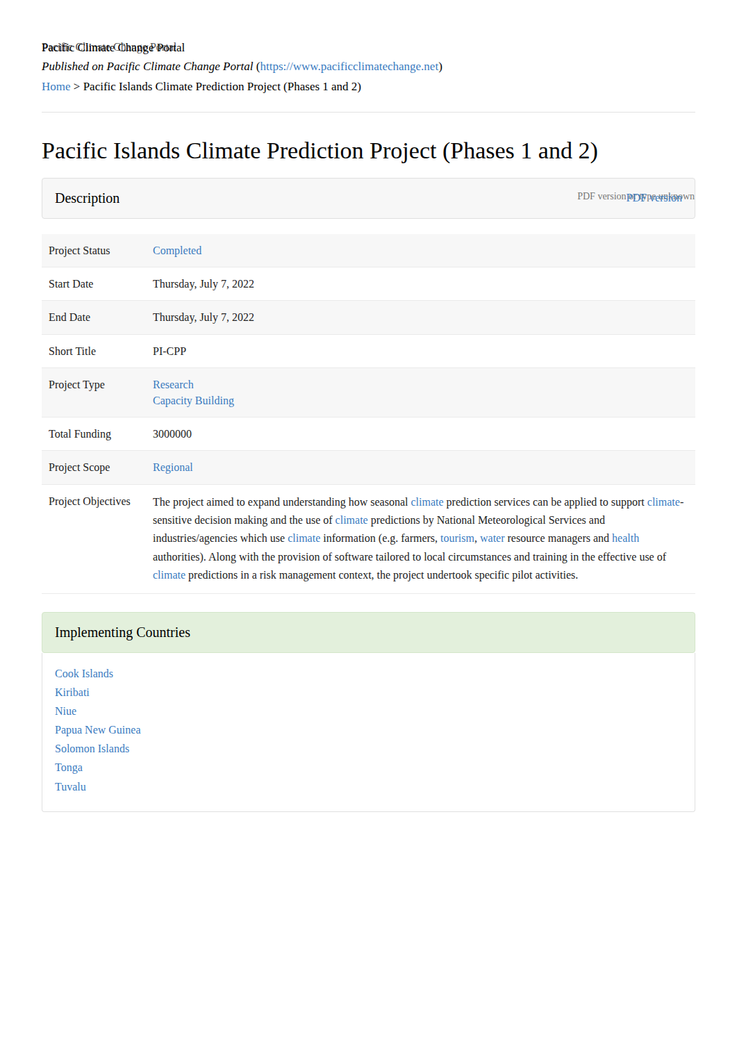Pacific Climate Change Portal
Pacific Climate Change Portal
Published on Pacific Climate Change Portal (https://www.pacificclimatechange.net)
Home > Pacific Islands Climate Prediction Project (Phases 1 and 2)
Pacific Islands Climate Prediction Project (Phases 1 and 2)
Description PDF version or type unknown PDF version
| Project Status | Completed |
| Start Date | Thursday, July 7, 2022 |
| End Date | Thursday, July 7, 2022 |
| Short Title | PI-CPP |
| Project Type | Research Capacity Building |
| Total Funding | 3000000 |
| Project Scope | Regional |
| Project Objectives | The project aimed to expand understanding how seasonal climate prediction services can be applied to support climate -sensitive decision making and the use of climate predictions by National Meteorological Services and industries/agencies which use climate information (e.g. farmers, tourism , water resource managers and health authorities). Along with the provision of software tailored to local circumstances and training in the effective use of climate predictions in a risk management context, the project undertook specific pilot activities. |
Implementing Countries
Cook Islands
Kiribati
Niue
Papua New Guinea
Solomon Islands
Tonga
Tuvalu